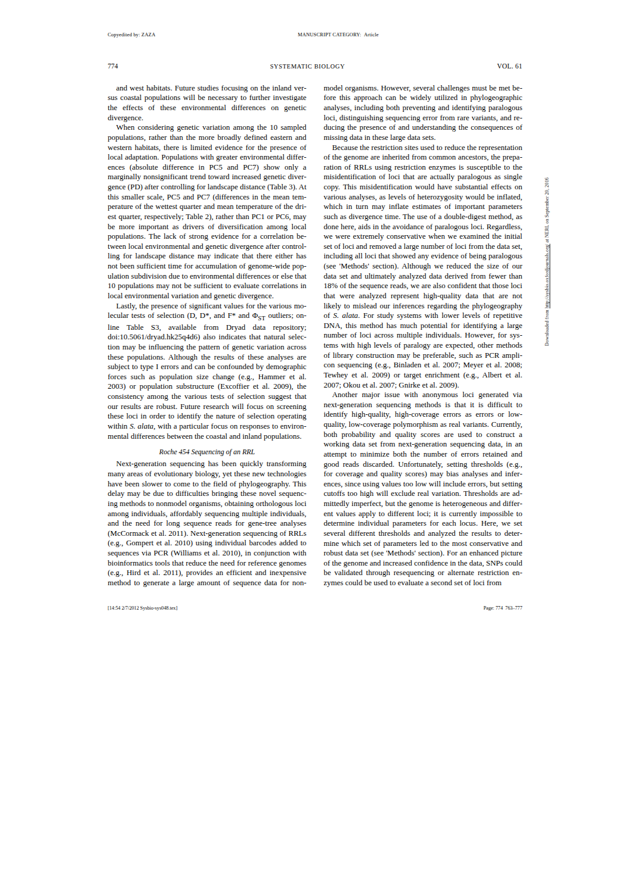Copyedited by: ZAZA
MANUSCRIPT CATEGORY: Article
774
SYSTEMATIC BIOLOGY
VOL. 61
and west habitats. Future studies focusing on the inland versus coastal populations will be necessary to further investigate the effects of these environmental differences on genetic divergence.
When considering genetic variation among the 10 sampled populations, rather than the more broadly defined eastern and western habitats, there is limited evidence for the presence of local adaptation. Populations with greater environmental differences (absolute difference in PC5 and PC7) show only a marginally nonsignificant trend toward increased genetic divergence (PD) after controlling for landscape distance (Table 3). At this smaller scale, PC5 and PC7 (differences in the mean temperature of the wettest quarter and mean temperature of the driest quarter, respectively; Table 2), rather than PC1 or PC6, may be more important as drivers of diversification among local populations. The lack of strong evidence for a correlation between local environmental and genetic divergence after controlling for landscape distance may indicate that there either has not been sufficient time for accumulation of genome-wide population subdivision due to environmental differences or else that 10 populations may not be sufficient to evaluate correlations in local environmental variation and genetic divergence.
Lastly, the presence of significant values for the various molecular tests of selection (D, D*, and F* and ΦST outliers; online Table S3, available from Dryad data repository; doi:10.5061/dryad.hk25q4d6) also indicates that natural selection may be influencing the pattern of genetic variation across these populations. Although the results of these analyses are subject to type I errors and can be confounded by demographic forces such as population size change (e.g., Hammer et al. 2003) or population substructure (Excoffier et al. 2009), the consistency among the various tests of selection suggest that our results are robust. Future research will focus on screening these loci in order to identify the nature of selection operating within S. alata, with a particular focus on responses to environmental differences between the coastal and inland populations.
Roche 454 Sequencing of an RRL
Next-generation sequencing has been quickly transforming many areas of evolutionary biology, yet these new technologies have been slower to come to the field of phylogeography. This delay may be due to difficulties bringing these novel sequencing methods to nonmodel organisms, obtaining orthologous loci among individuals, affordably sequencing multiple individuals, and the need for long sequence reads for gene-tree analyses (McCormack et al. 2011). Next-generation sequencing of RRLs (e.g., Gompert et al. 2010) using individual barcodes added to sequences via PCR (Williams et al. 2010), in conjunction with bioinformatics tools that reduce the need for reference genomes (e.g., Hird et al. 2011), provides an efficient and inexpensive method to generate a large amount of sequence data for nonmodel organisms. However, several challenges must be met before this approach can be widely utilized in phylogeographic analyses, including both preventing and identifying paralogous loci, distinguishing sequencing error from rare variants, and reducing the presence of and understanding the consequences of missing data in these large data sets.
Because the restriction sites used to reduce the representation of the genome are inherited from common ancestors, the preparation of RRLs using restriction enzymes is susceptible to the misidentification of loci that are actually paralogous as single copy. This misidentification would have substantial effects on various analyses, as levels of heterozygosity would be inflated, which in turn may inflate estimates of important parameters such as divergence time. The use of a double-digest method, as done here, aids in the avoidance of paralogous loci. Regardless, we were extremely conservative when we examined the initial set of loci and removed a large number of loci from the data set, including all loci that showed any evidence of being paralogous (see 'Methods' section). Although we reduced the size of our data set and ultimately analyzed data derived from fewer than 18% of the sequence reads, we are also confident that those loci that were analyzed represent high-quality data that are not likely to mislead our inferences regarding the phylogeography of S. alata. For study systems with lower levels of repetitive DNA, this method has much potential for identifying a large number of loci across multiple individuals. However, for systems with high levels of paralogy are expected, other methods of library construction may be preferable, such as PCR amplicon sequencing (e.g., Binladen et al. 2007; Meyer et al. 2008; Tewhey et al. 2009) or target enrichment (e.g., Albert et al. 2007; Okou et al. 2007; Gnirke et al. 2009).
Another major issue with anonymous loci generated via next-generation sequencing methods is that it is difficult to identify high-quality, high-coverage errors as errors or low-quality, low-coverage polymorphism as real variants. Currently, both probability and quality scores are used to construct a working data set from next-generation sequencing data, in an attempt to minimize both the number of errors retained and good reads discarded. Unfortunately, setting thresholds (e.g., for coverage and quality scores) may bias analyses and inferences, since using values too low will include errors, but setting cutoffs too high will exclude real variation. Thresholds are admittedly imperfect, but the genome is heterogeneous and different values apply to different loci; it is currently impossible to determine individual parameters for each locus. Here, we set several different thresholds and analyzed the results to determine which set of parameters led to the most conservative and robust data set (see 'Methods' section). For an enhanced picture of the genome and increased confidence in the data, SNPs could be validated through resequencing or alternate restriction enzymes could be used to evaluate a second set of loci from
Downloaded from http://sysbio.oxfordjournals.org/ at NERL on September 20, 2016
[14:54 2/7/2012 Sysbio-sys048.tex]
Page: 774 763–777